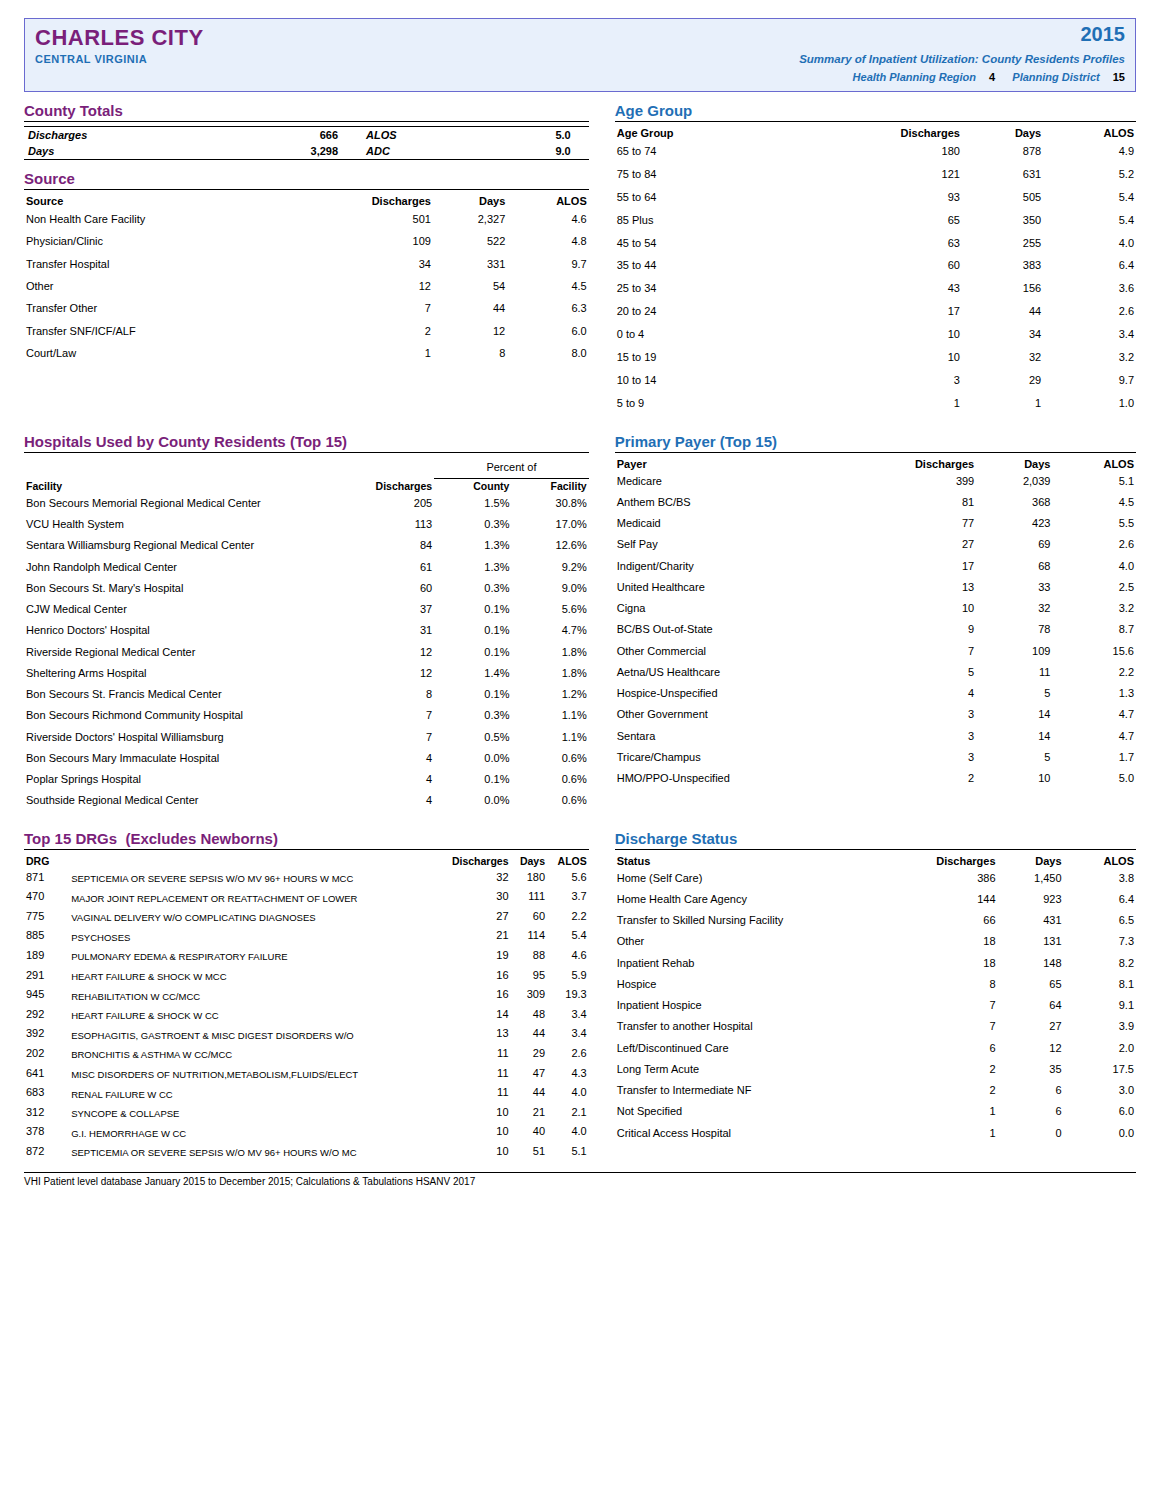CHARLES CITY
CENTRAL VIRGINIA
2015
Summary of Inpatient Utilization: County Residents Profiles
Health Planning Region 4 Planning District 15
County Totals
| Discharges | 666 | ALOS | 5.0 |
| Days | 3,298 | ADC | 9.0 |
Source
| Source | Discharges | Days | ALOS |
| --- | --- | --- | --- |
| Non Health Care Facility | 501 | 2,327 | 4.6 |
| Physician/Clinic | 109 | 522 | 4.8 |
| Transfer Hospital | 34 | 331 | 9.7 |
| Other | 12 | 54 | 4.5 |
| Transfer Other | 7 | 44 | 6.3 |
| Transfer SNF/ICF/ALF | 2 | 12 | 6.0 |
| Court/Law | 1 | 8 | 8.0 |
Age Group
| Age Group | Discharges | Days | ALOS |
| --- | --- | --- | --- |
| 65 to 74 | 180 | 878 | 4.9 |
| 75 to 84 | 121 | 631 | 5.2 |
| 55 to 64 | 93 | 505 | 5.4 |
| 85 Plus | 65 | 350 | 5.4 |
| 45 to 54 | 63 | 255 | 4.0 |
| 35 to 44 | 60 | 383 | 6.4 |
| 25 to 34 | 43 | 156 | 3.6 |
| 20 to 24 | 17 | 44 | 2.6 |
| 0 to 4 | 10 | 34 | 3.4 |
| 15 to 19 | 10 | 32 | 3.2 |
| 10 to 14 | 3 | 29 | 9.7 |
| 5 to 9 | 1 | 1 | 1.0 |
Hospitals Used by County Residents (Top 15)
| | | Percent of |
| Facility | Discharges | County | Facility |
| Bon Secours Memorial Regional Medical Center | 205 | 1.5% | 30.8% |
| VCU Health System | 113 | 0.3% | 17.0% |
| Sentara Williamsburg Regional Medical Center | 84 | 1.3% | 12.6% |
| John Randolph Medical Center | 61 | 1.3% | 9.2% |
| Bon Secours St. Mary's Hospital | 60 | 0.3% | 9.0% |
| CJW Medical Center | 37 | 0.1% | 5.6% |
| Henrico Doctors' Hospital | 31 | 0.1% | 4.7% |
| Riverside Regional Medical Center | 12 | 0.1% | 1.8% |
| Sheltering Arms Hospital | 12 | 1.4% | 1.8% |
| Bon Secours St. Francis Medical Center | 8 | 0.1% | 1.2% |
| Bon Secours Richmond Community Hospital | 7 | 0.3% | 1.1% |
| Riverside Doctors' Hospital Williamsburg | 7 | 0.5% | 1.1% |
| Bon Secours Mary Immaculate Hospital | 4 | 0.0% | 0.6% |
| Poplar Springs Hospital | 4 | 0.1% | 0.6% |
| Southside Regional Medical Center | 4 | 0.0% | 0.6% |
Primary Payer (Top 15)
| Payer | Discharges | Days | ALOS |
| --- | --- | --- | --- |
| Medicare | 399 | 2,039 | 5.1 |
| Anthem BC/BS | 81 | 368 | 4.5 |
| Medicaid | 77 | 423 | 5.5 |
| Self Pay | 27 | 69 | 2.6 |
| Indigent/Charity | 17 | 68 | 4.0 |
| United Healthcare | 13 | 33 | 2.5 |
| Cigna | 10 | 32 | 3.2 |
| BC/BS Out-of-State | 9 | 78 | 8.7 |
| Other Commercial | 7 | 109 | 15.6 |
| Aetna/US Healthcare | 5 | 11 | 2.2 |
| Hospice-Unspecified | 4 | 5 | 1.3 |
| Other Government | 3 | 14 | 4.7 |
| Sentara | 3 | 14 | 4.7 |
| Tricare/Champus | 3 | 5 | 1.7 |
| HMO/PPO-Unspecified | 2 | 10 | 5.0 |
Top 15 DRGs (Excludes Newborns)
| DRG | | Discharges | Days | ALOS |
| --- | --- | --- | --- | --- |
| 871 | SEPTICEMIA OR SEVERE SEPSIS W/O MV 96+ HOURS W MCC | 32 | 180 | 5.6 |
| 470 | MAJOR JOINT REPLACEMENT OR REATTACHMENT OF LOWER | 30 | 111 | 3.7 |
| 775 | VAGINAL DELIVERY W/O COMPLICATING DIAGNOSES | 27 | 60 | 2.2 |
| 885 | PSYCHOSES | 21 | 114 | 5.4 |
| 189 | PULMONARY EDEMA & RESPIRATORY FAILURE | 19 | 88 | 4.6 |
| 291 | HEART FAILURE & SHOCK W MCC | 16 | 95 | 5.9 |
| 945 | REHABILITATION W CC/MCC | 16 | 309 | 19.3 |
| 292 | HEART FAILURE & SHOCK W CC | 14 | 48 | 3.4 |
| 392 | ESOPHAGITIS, GASTROENT & MISC DIGEST DISORDERS W/O | 13 | 44 | 3.4 |
| 202 | BRONCHITIS & ASTHMA W CC/MCC | 11 | 29 | 2.6 |
| 641 | MISC DISORDERS OF NUTRITION,METABOLISM,FLUIDS/ELECT | 11 | 47 | 4.3 |
| 683 | RENAL FAILURE W CC | 11 | 44 | 4.0 |
| 312 | SYNCOPE & COLLAPSE | 10 | 21 | 2.1 |
| 378 | G.I. HEMORRHAGE W CC | 10 | 40 | 4.0 |
| 872 | SEPTICEMIA OR SEVERE SEPSIS W/O MV 96+ HOURS W/O MC | 10 | 51 | 5.1 |
Discharge Status
| Status | Discharges | Days | ALOS |
| --- | --- | --- | --- |
| Home (Self Care) | 386 | 1,450 | 3.8 |
| Home Health Care Agency | 144 | 923 | 6.4 |
| Transfer to Skilled Nursing Facility | 66 | 431 | 6.5 |
| Other | 18 | 131 | 7.3 |
| Inpatient Rehab | 18 | 148 | 8.2 |
| Hospice | 8 | 65 | 8.1 |
| Inpatient Hospice | 7 | 64 | 9.1 |
| Transfer to another Hospital | 7 | 27 | 3.9 |
| Left/Discontinued Care | 6 | 12 | 2.0 |
| Long Term Acute | 2 | 35 | 17.5 |
| Transfer to Intermediate NF | 2 | 6 | 3.0 |
| Not Specified | 1 | 6 | 6.0 |
| Critical Access Hospital | 1 | 0 | 0.0 |
VHI Patient level database January 2015 to December 2015; Calculations & Tabulations HSANV 2017